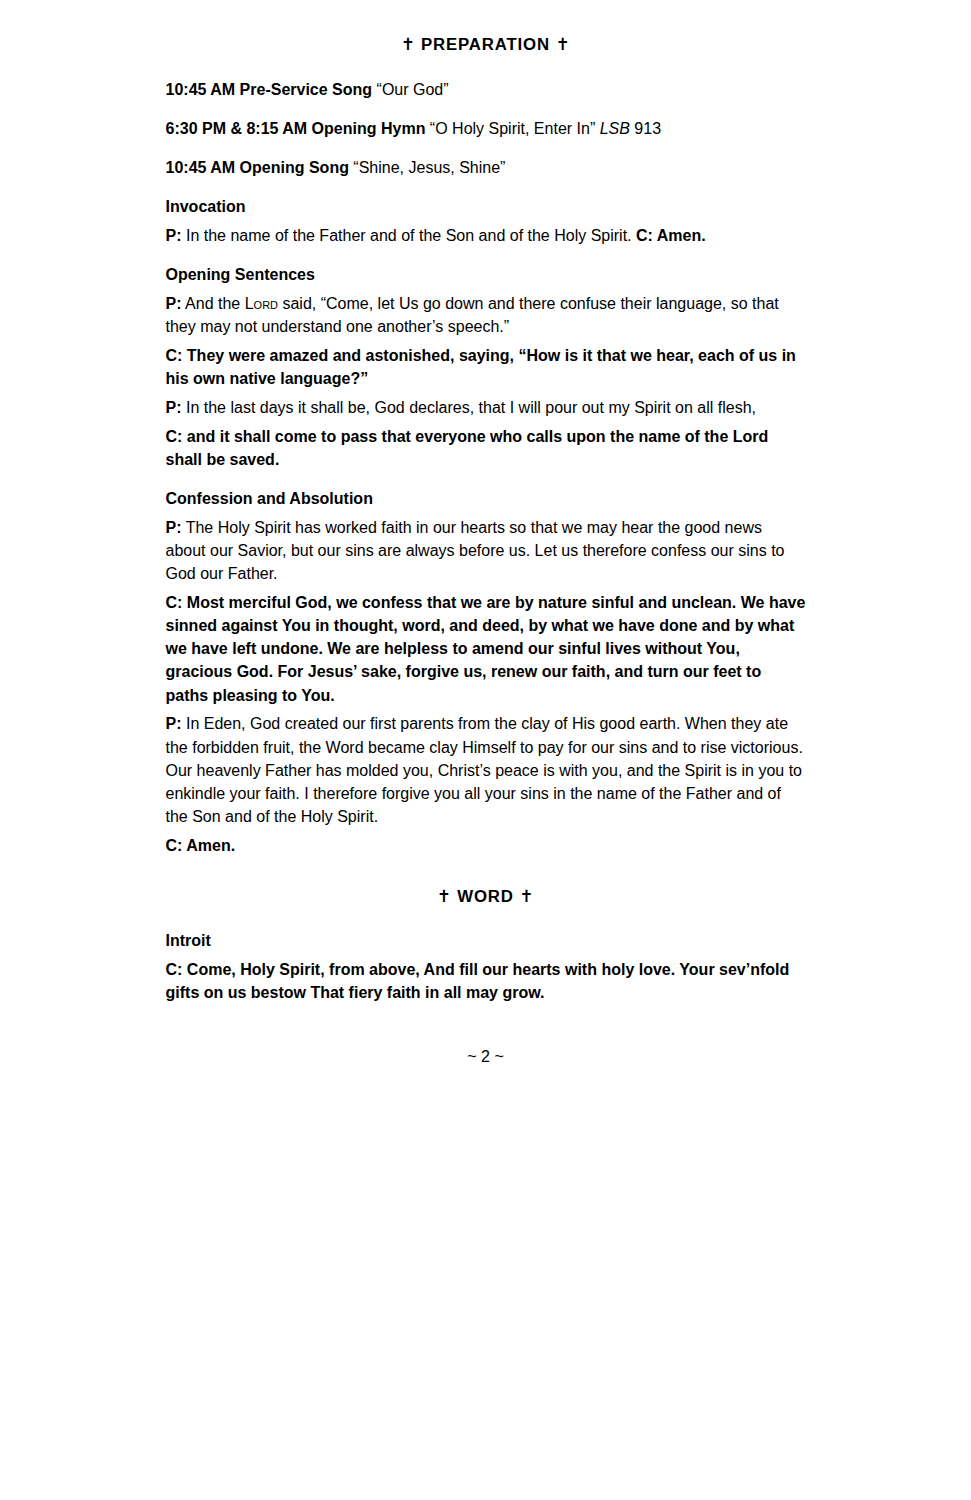✝ PREPARATION ✝
10:45 AM Pre-Service Song “Our God”
6:30 PM & 8:15 AM Opening Hymn “O Holy Spirit, Enter In” LSB 913
10:45 AM Opening Song “Shine, Jesus, Shine”
Invocation
P: In the name of the Father and of the Son and of the Holy Spirit. C: Amen.
Opening Sentences
P: And the Lord said, “Come, let Us go down and there confuse their language, so that they may not understand one another’s speech.”
C: They were amazed and astonished, saying, “How is it that we hear, each of us in his own native language?”
P: In the last days it shall be, God declares, that I will pour out my Spirit on all flesh,
C: and it shall come to pass that everyone who calls upon the name of the Lord shall be saved.
Confession and Absolution
P: The Holy Spirit has worked faith in our hearts so that we may hear the good news about our Savior, but our sins are always before us. Let us therefore confess our sins to God our Father.
C: Most merciful God, we confess that we are by nature sinful and unclean. We have sinned against You in thought, word, and deed, by what we have done and by what we have left undone. We are helpless to amend our sinful lives without You, gracious God. For Jesus’ sake, forgive us, renew our faith, and turn our feet to paths pleasing to You.
P: In Eden, God created our first parents from the clay of His good earth. When they ate the forbidden fruit, the Word became clay Himself to pay for our sins and to rise victorious. Our heavenly Father has molded you, Christ’s peace is with you, and the Spirit is in you to enkindle your faith. I therefore forgive you all your sins in the name of the Father and of the Son and of the Holy Spirit.
C: Amen.
✝ WORD ✝
Introit
C: Come, Holy Spirit, from above, And fill our hearts with holy love. Your sev’nfold gifts on us bestow That fiery faith in all may grow.
~ 2 ~